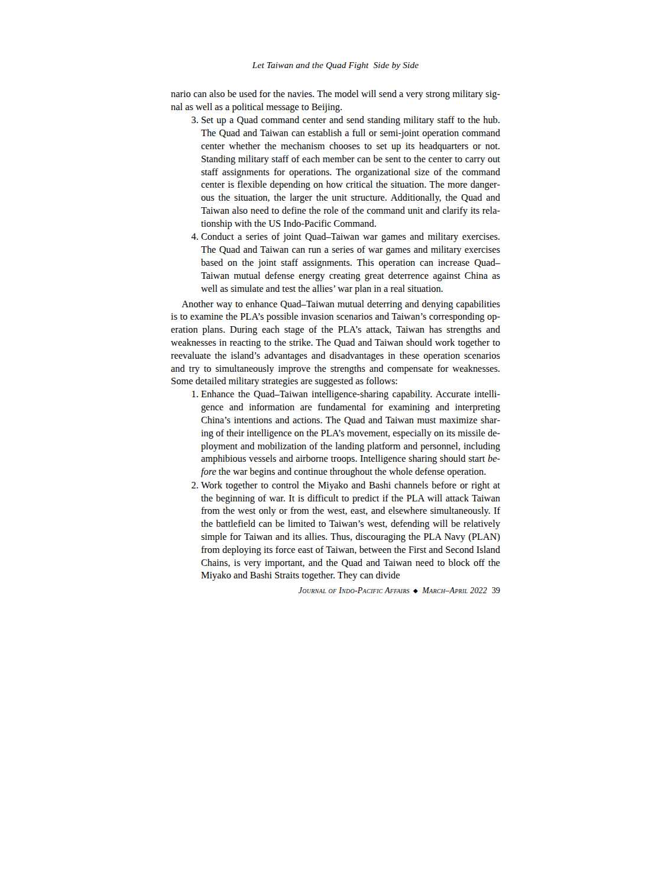Let Taiwan and the Quad Fight Side by Side
nario can also be used for the navies. The model will send a very strong military signal as well as a political message to Beijing.
3. Set up a Quad command center and send standing military staff to the hub. The Quad and Taiwan can establish a full or semi-joint operation command center whether the mechanism chooses to set up its headquarters or not. Standing military staff of each member can be sent to the center to carry out staff assignments for operations. The organizational size of the command center is flexible depending on how critical the situation. The more dangerous the situation, the larger the unit structure. Additionally, the Quad and Taiwan also need to define the role of the command unit and clarify its relationship with the US Indo-Pacific Command.
4. Conduct a series of joint Quad–Taiwan war games and military exercises. The Quad and Taiwan can run a series of war games and military exercises based on the joint staff assignments. This operation can increase Quad–Taiwan mutual defense energy creating great deterrence against China as well as simulate and test the allies’ war plan in a real situation.
Another way to enhance Quad–Taiwan mutual deterring and denying capabilities is to examine the PLA’s possible invasion scenarios and Taiwan’s corresponding operation plans. During each stage of the PLA’s attack, Taiwan has strengths and weaknesses in reacting to the strike. The Quad and Taiwan should work together to reevaluate the island’s advantages and disadvantages in these operation scenarios and try to simultaneously improve the strengths and compensate for weaknesses. Some detailed military strategies are suggested as follows:
1. Enhance the Quad–Taiwan intelligence-sharing capability. Accurate intelligence and information are fundamental for examining and interpreting China’s intentions and actions. The Quad and Taiwan must maximize sharing of their intelligence on the PLA’s movement, especially on its missile deployment and mobilization of the landing platform and personnel, including amphibious vessels and airborne troops. Intelligence sharing should start before the war begins and continue throughout the whole defense operation.
2. Work together to control the Miyako and Bashi channels before or right at the beginning of war. It is difficult to predict if the PLA will attack Taiwan from the west only or from the west, east, and elsewhere simultaneously. If the battlefield can be limited to Taiwan’s west, defending will be relatively simple for Taiwan and its allies. Thus, discouraging the PLA Navy (PLAN) from deploying its force east of Taiwan, between the First and Second Island Chains, is very important, and the Quad and Taiwan need to block off the Miyako and Bashi Straits together. They can divide
Journal of Indo-Pacific Affairs ◆ March–April 202239